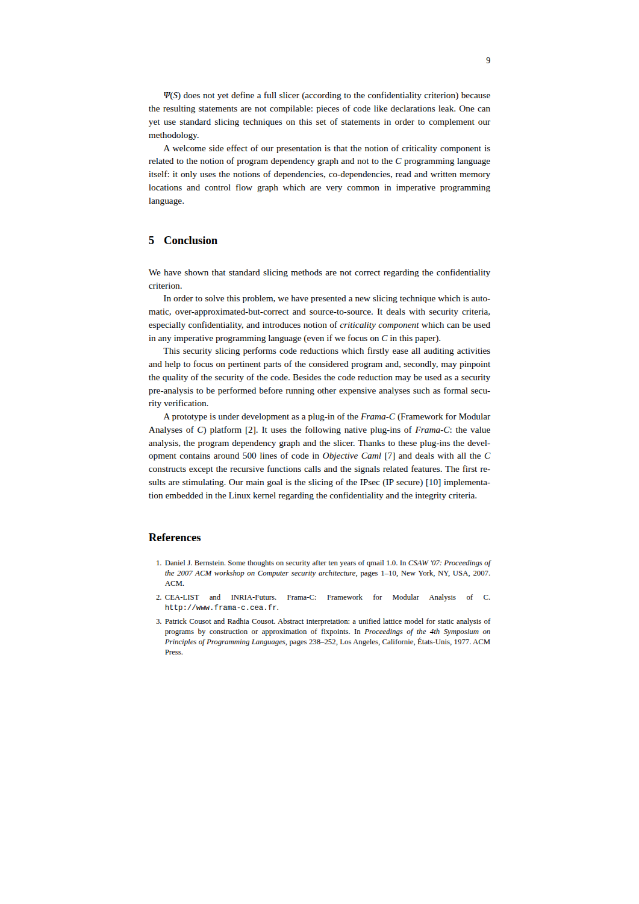9
Ψ(S) does not yet define a full slicer (according to the confidentiality criterion) because the resulting statements are not compilable: pieces of code like declarations leak. One can yet use standard slicing techniques on this set of statements in order to complement our methodology.
A welcome side effect of our presentation is that the notion of criticality component is related to the notion of program dependency graph and not to the C programming language itself: it only uses the notions of dependencies, co-dependencies, read and written memory locations and control flow graph which are very common in imperative programming language.
5 Conclusion
We have shown that standard slicing methods are not correct regarding the confidentiality criterion.
In order to solve this problem, we have presented a new slicing technique which is automatic, over-approximated-but-correct and source-to-source. It deals with security criteria, especially confidentiality, and introduces notion of criticality component which can be used in any imperative programming language (even if we focus on C in this paper).
This security slicing performs code reductions which firstly ease all auditing activities and help to focus on pertinent parts of the considered program and, secondly, may pinpoint the quality of the security of the code. Besides the code reduction may be used as a security pre-analysis to be performed before running other expensive analyses such as formal security verification.
A prototype is under development as a plug-in of the Frama-C (Framework for Modular Analyses of C) platform [2]. It uses the following native plug-ins of Frama-C: the value analysis, the program dependency graph and the slicer. Thanks to these plug-ins the development contains around 500 lines of code in Objective Caml [7] and deals with all the C constructs except the recursive functions calls and the signals related features. The first results are stimulating. Our main goal is the slicing of the IPsec (IP secure) [10] implementation embedded in the Linux kernel regarding the confidentiality and the integrity criteria.
References
Daniel J. Bernstein. Some thoughts on security after ten years of qmail 1.0. In CSAW '07: Proceedings of the 2007 ACM workshop on Computer security architecture, pages 1–10, New York, NY, USA, 2007. ACM.
CEA-LIST and INRIA-Futurs. Frama-C: Framework for Modular Analysis of C. http://www.frama-c.cea.fr.
Patrick Cousot and Radhia Cousot. Abstract interpretation: a unified lattice model for static analysis of programs by construction or approximation of fixpoints. In Proceedings of the 4th Symposium on Principles of Programming Languages, pages 238–252, Los Angeles, Californie, États-Unis, 1977. ACM Press.